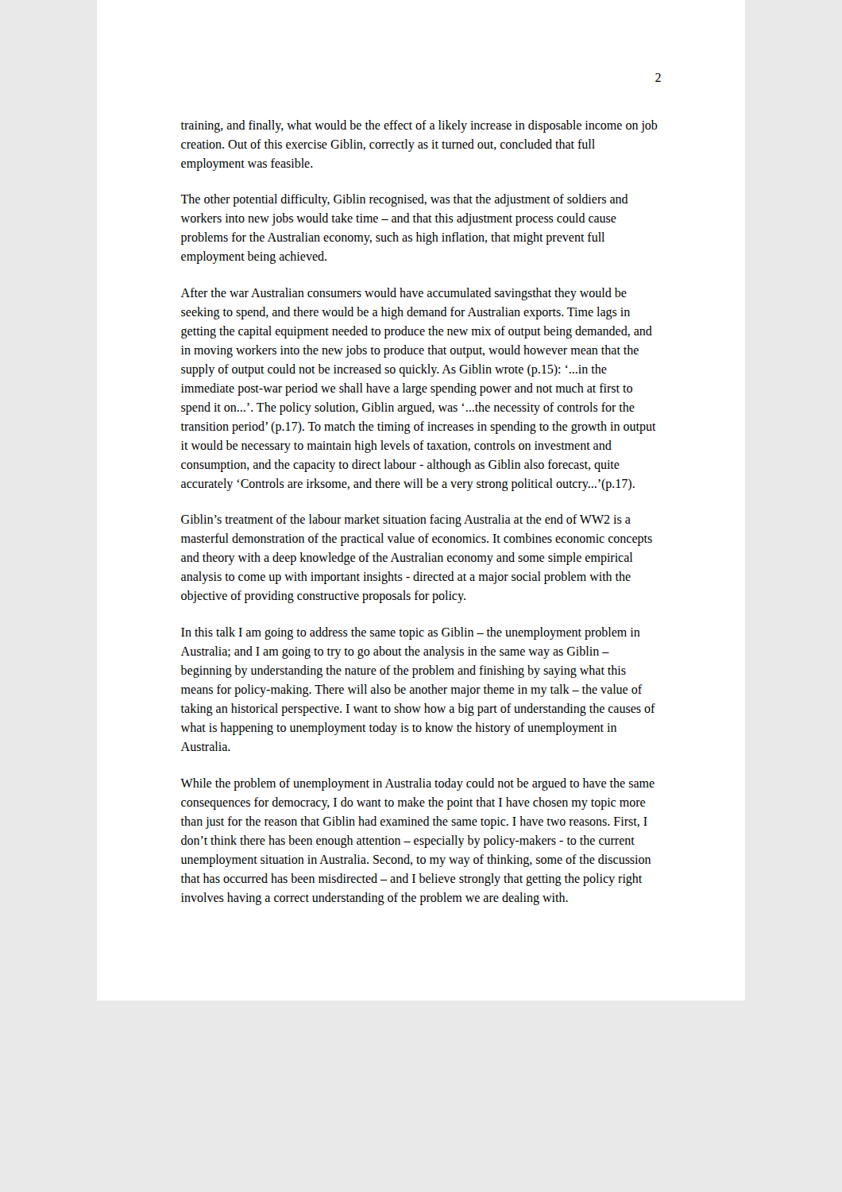2
training, and finally, what would be the effect of a likely increase in disposable income on job creation. Out of this exercise Giblin, correctly as it turned out, concluded that full employment was feasible.
The other potential difficulty, Giblin recognised, was that the adjustment of soldiers and workers into new jobs would take time – and that this adjustment process could cause problems for the Australian economy, such as high inflation, that might prevent full employment being achieved.
After the war Australian consumers would have accumulated savingsthat they would be seeking to spend, and there would be a high demand for Australian exports. Time lags in getting the capital equipment needed to produce the new mix of output being demanded, and in moving workers into the new jobs to produce that output, would however mean that the supply of output could not be increased so quickly. As Giblin wrote (p.15): ‘...in the immediate post-war period we shall have a large spending power and not much at first to spend it on...’. The policy solution, Giblin argued, was ‘...the necessity of controls for the transition period’ (p.17). To match the timing of increases in spending to the growth in output it would be necessary to maintain high levels of taxation, controls on investment and consumption, and the capacity to direct labour - although as Giblin also forecast, quite accurately ‘Controls are irksome, and there will be a very strong political outcry...’(p.17).
Giblin’s treatment of the labour market situation facing Australia at the end of WW2 is a masterful demonstration of the practical value of economics. It combines economic concepts and theory with a deep knowledge of the Australian economy and some simple empirical analysis to come up with important insights - directed at a major social problem with the objective of providing constructive proposals for policy.
In this talk I am going to address the same topic as Giblin – the unemployment problem in Australia; and I am going to try to go about the analysis in the same way as Giblin – beginning by understanding the nature of the problem and finishing by saying what this means for policy-making. There will also be another major theme in my talk – the value of taking an historical perspective. I want to show how a big part of understanding the causes of what is happening to unemployment today is to know the history of unemployment in Australia.
While the problem of unemployment in Australia today could not be argued to have the same consequences for democracy, I do want to make the point that I have chosen my topic more than just for the reason that Giblin had examined the same topic. I have two reasons. First, I don’t think there has been enough attention – especially by policy-makers - to the current unemployment situation in Australia. Second, to my way of thinking, some of the discussion that has occurred has been misdirected – and I believe strongly that getting the policy right involves having a correct understanding of the problem we are dealing with.